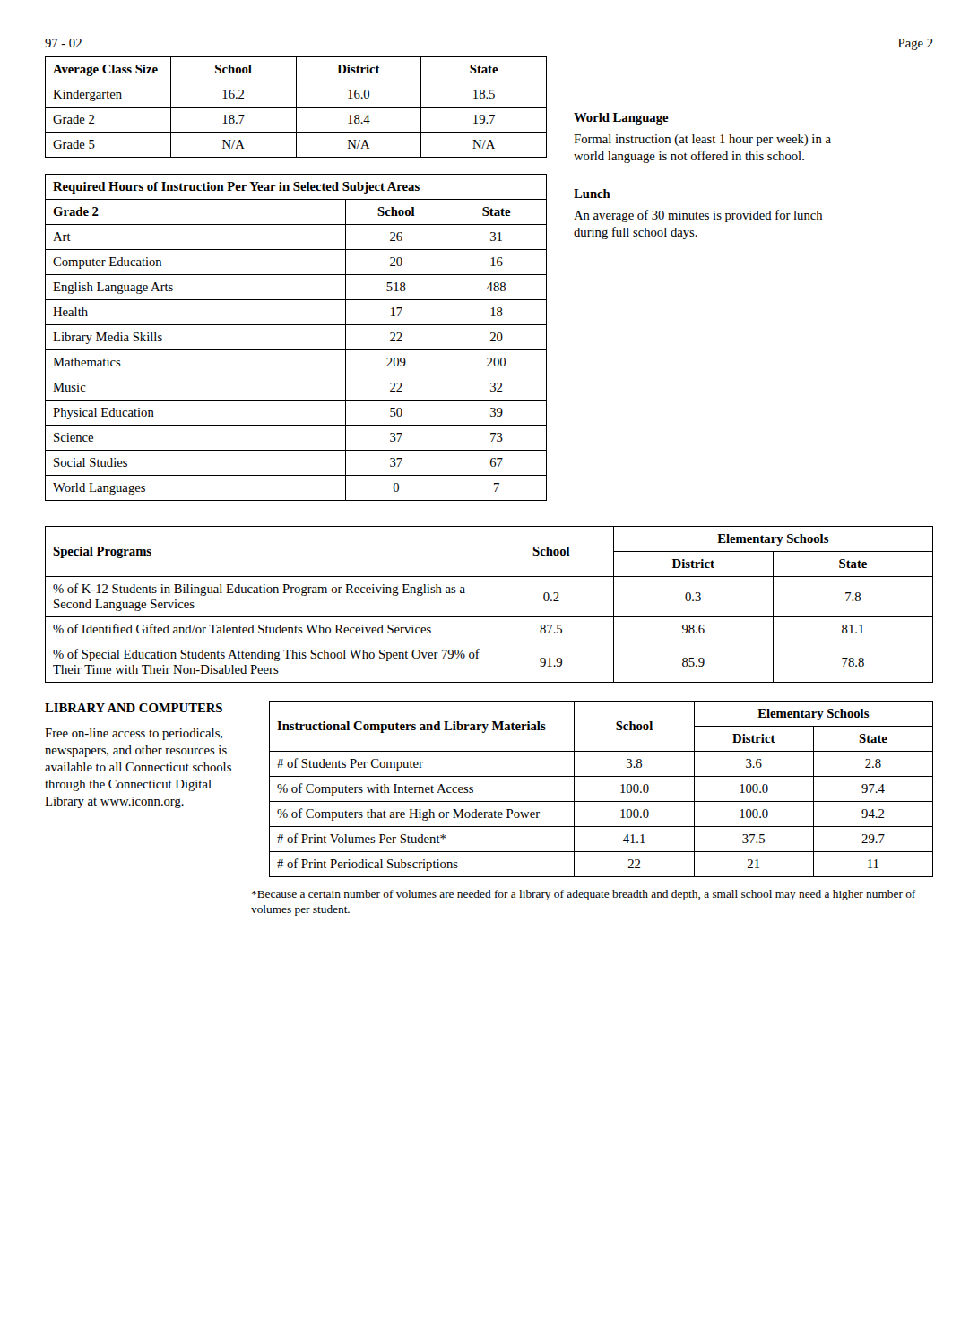97 - 02 Page 2
| Average Class Size | School | District | State |
| --- | --- | --- | --- |
| Kindergarten | 16.2 | 16.0 | 18.5 |
| Grade 2 | 18.7 | 18.4 | 19.7 |
| Grade 5 | N/A | N/A | N/A |
| Required Hours of Instruction Per Year in Selected Subject Areas |
| Grade 2 | School | State |
| Art | 26 | 31 |
| Computer Education | 20 | 16 |
| English Language Arts | 518 | 488 |
| Health | 17 | 18 |
| Library Media Skills | 22 | 20 |
| Mathematics | 209 | 200 |
| Music | 22 | 32 |
| Physical Education | 50 | 39 |
| Science | 37 | 73 |
| Social Studies | 37 | 67 |
| World Languages | 0 | 7 |
World Language
Formal instruction (at least 1 hour per week) in a world language is not offered in this school.
Lunch
An average of 30 minutes is provided for lunch during full school days.
| Special Programs | School | Elementary Schools |
| --- | --- | --- |
| District | State |
| % of K-12 Students in Bilingual Education Program or Receiving English as a Second Language Services | 0.2 | 0.3 | 7.8 |
| % of Identified Gifted and/or Talented Students Who Received Services | 87.5 | 98.6 | 81.1 |
| % of Special Education Students Attending This School Who Spent Over 79% of Their Time with Their Non-Disabled Peers | 91.9 | 85.9 | 78.8 |
LIBRARY AND COMPUTERS
Free on-line access to periodicals, newspapers, and other resources is available to all Connecticut schools through the Connecticut Digital Library at www.iconn.org.
| Instructional Computers and Library Materials | School | Elementary Schools |
| --- | --- | --- |
| District | State |
| # of Students Per Computer | 3.8 | 3.6 | 2.8 |
| % of Computers with Internet Access | 100.0 | 100.0 | 97.4 |
| % of Computers that are High or Moderate Power | 100.0 | 100.0 | 94.2 |
| # of Print Volumes Per Student* | 41.1 | 37.5 | 29.7 |
| # of Print Periodical Subscriptions | 22 | 21 | 11 |
*Because a certain number of volumes are needed for a library of adequate breadth and depth, a small school may need a higher number of volumes per student.